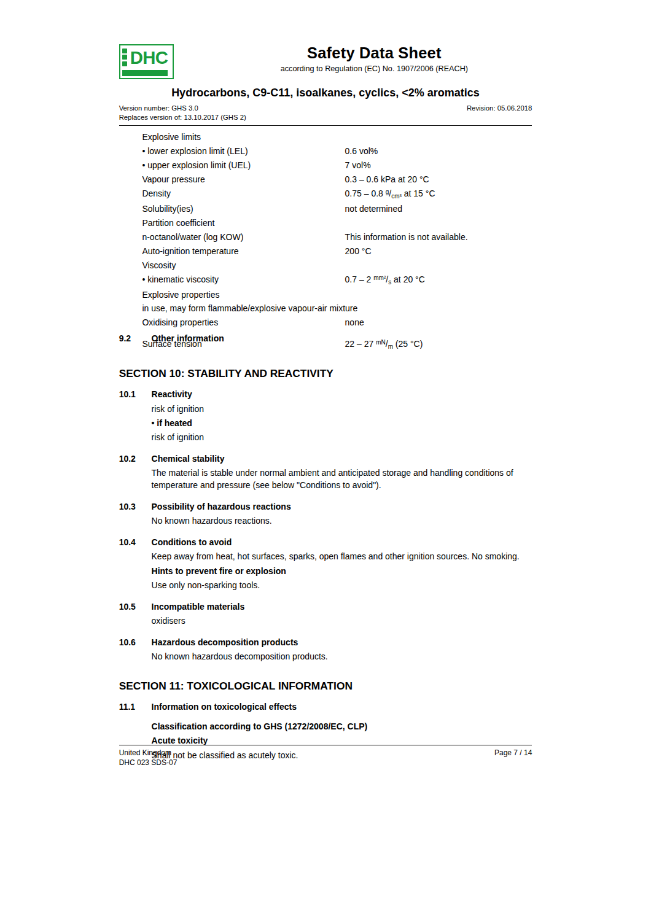DHC
Safety Data Sheet
according to Regulation (EC) No. 1907/2006 (REACH)
Hydrocarbons, C9-C11, isoalkanes, cyclics, <2% aromatics
Version number: GHS 3.0
Replaces version of: 13.10.2017 (GHS 2)
Revision: 05.06.2018
| Explosive limits | |
| • lower explosion limit (LEL) | 0.6 vol% |
| • upper explosion limit (UEL) | 7 vol% |
| Vapour pressure | 0.3 – 0.6 kPa at 20 °C |
| Density | 0.75 – 0.8 g / cm³ at 15 °C |
| Solubility(ies) | not determined |
| Partition coefficient | |
| n-octanol/water (log KOW) | This information is not available. |
| Auto-ignition temperature | 200 °C |
| Viscosity | |
| • kinematic viscosity | 0.7 – 2 mm² / s at 20 °C |
| Explosive properties | |
| in use, may form flammable/explosive vapour-air mixture |
| Oxidising properties | none |
9.2
Other information
| Surface tension | 22 – 27 mN / m (25 °C) |
SECTION 10: STABILITY AND REACTIVITY
10.1
Reactivity
risk of ignition
• if heated
risk of ignition
10.2
Chemical stability
The material is stable under normal ambient and anticipated storage and handling conditions of temperature and pressure (see below "Conditions to avoid").
10.3
Possibility of hazardous reactions
No known hazardous reactions.
10.4
Conditions to avoid
Keep away from heat, hot surfaces, sparks, open flames and other ignition sources. No smoking.
Hints to prevent fire or explosion
Use only non-sparking tools.
10.5
Incompatible materials
oxidisers
10.6
Hazardous decomposition products
No known hazardous decomposition products.
SECTION 11: TOXICOLOGICAL INFORMATION
11.1
Information on toxicological effects
Classification according to GHS (1272/2008/EC, CLP)
Acute toxicity
Shall not be classified as acutely toxic.
United Kingdom
DHC 023 SDS-07
Page 7 / 14